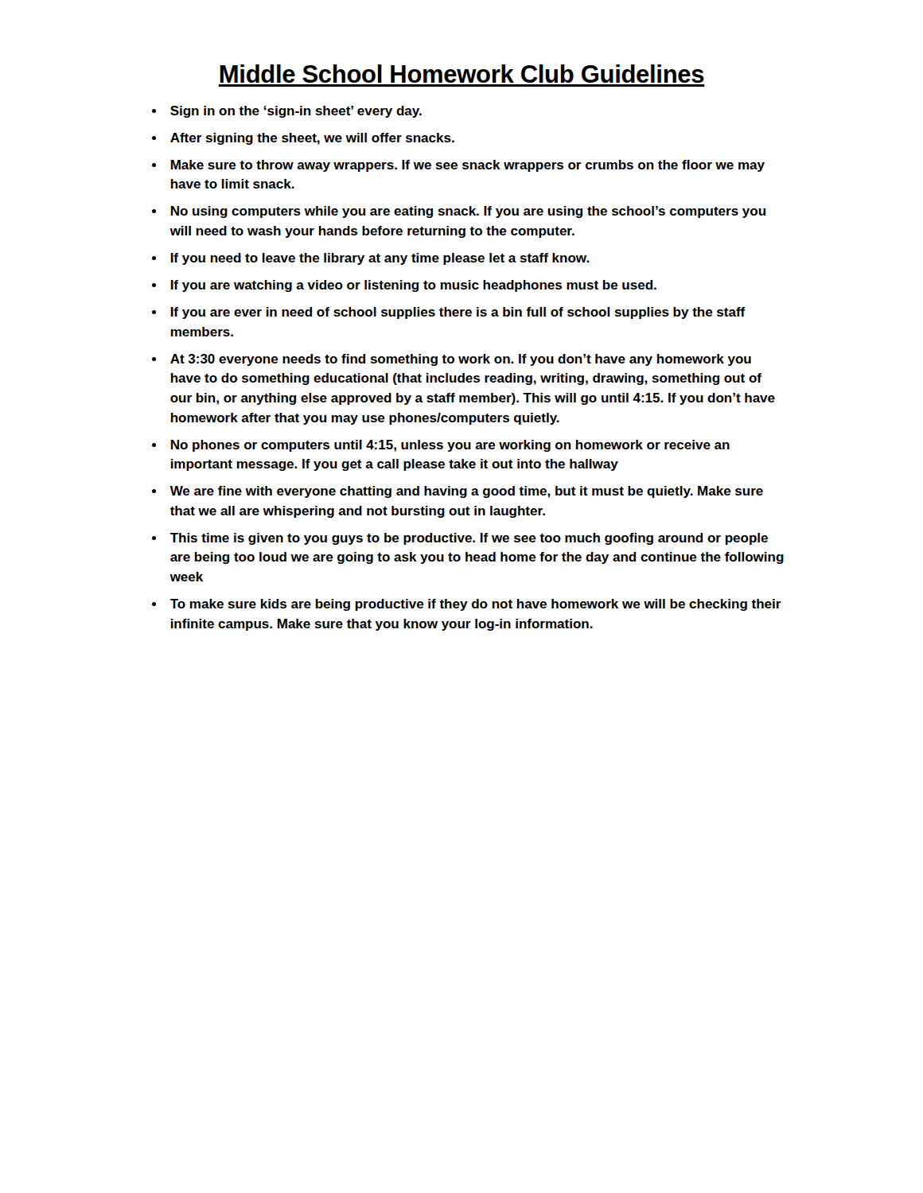Middle School Homework Club Guidelines
Sign in on the ‘sign-in sheet’ every day.
After signing the sheet, we will offer snacks.
Make sure to throw away wrappers. If we see snack wrappers or crumbs on the floor we may have to limit snack.
No using computers while you are eating snack. If you are using the school’s computers you will need to wash your hands before returning to the computer.
If you need to leave the library at any time please let a staff know.
If you are watching a video or listening to music headphones must be used.
If you are ever in need of school supplies there is a bin full of school supplies by the staff members.
At 3:30 everyone needs to find something to work on. If you don’t have any homework you have to do something educational (that includes reading, writing, drawing, something out of our bin, or anything else approved by a staff member). This will go until 4:15. If you don’t have homework after that you may use phones/computers quietly.
No phones or computers until 4:15, unless you are working on homework or receive an important message. If you get a call please take it out into the hallway
We are fine with everyone chatting and having a good time, but it must be quietly. Make sure that we all are whispering and not bursting out in laughter.
This time is given to you guys to be productive. If we see too much goofing around or people are being too loud we are going to ask you to head home for the day and continue the following week
To make sure kids are being productive if they do not have homework we will be checking their infinite campus. Make sure that you know your log-in information.